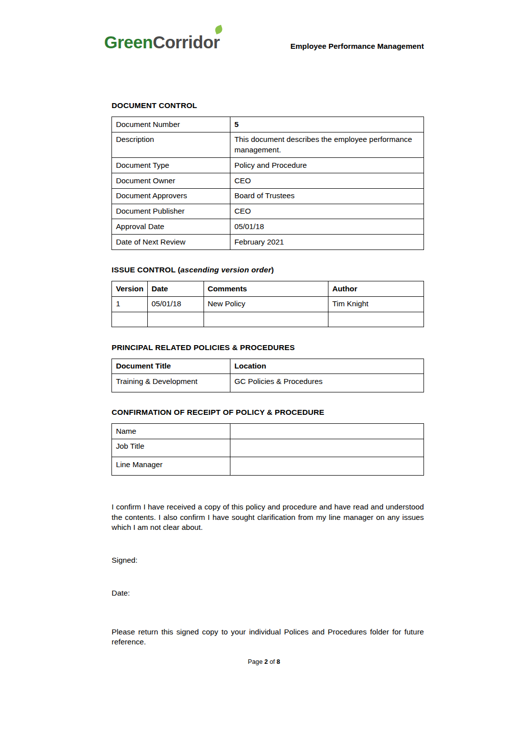Green Corridor
Employee Performance Management
DOCUMENT CONTROL
| Document Number | 5 |
| Description | This document describes the employee performance management. |
| Document Type | Policy and Procedure |
| Document Owner | CEO |
| Document Approvers | Board of Trustees |
| Document Publisher | CEO |
| Approval Date | 05/01/18 |
| Date of Next Review | February 2021 |
ISSUE CONTROL (ascending version order)
| Version | Date | Comments | Author |
| --- | --- | --- | --- |
| 1 | 05/01/18 | New Policy | Tim Knight |
PRINCIPAL RELATED POLICIES & PROCEDURES
| Document Title | Location |
| --- | --- |
| Training & Development | GC Policies & Procedures |
CONFIRMATION OF RECEIPT OF POLICY & PROCEDURE
| Name | |
| Job Title | |
| Line Manager | |
I confirm I have received a copy of this policy and procedure and have read and understood the contents. I also confirm I have sought clarification from my line manager on any issues which I am not clear about.
Signed:
Date:
Please return this signed copy to your individual Polices and Procedures folder for future reference.
Page 2 of 8